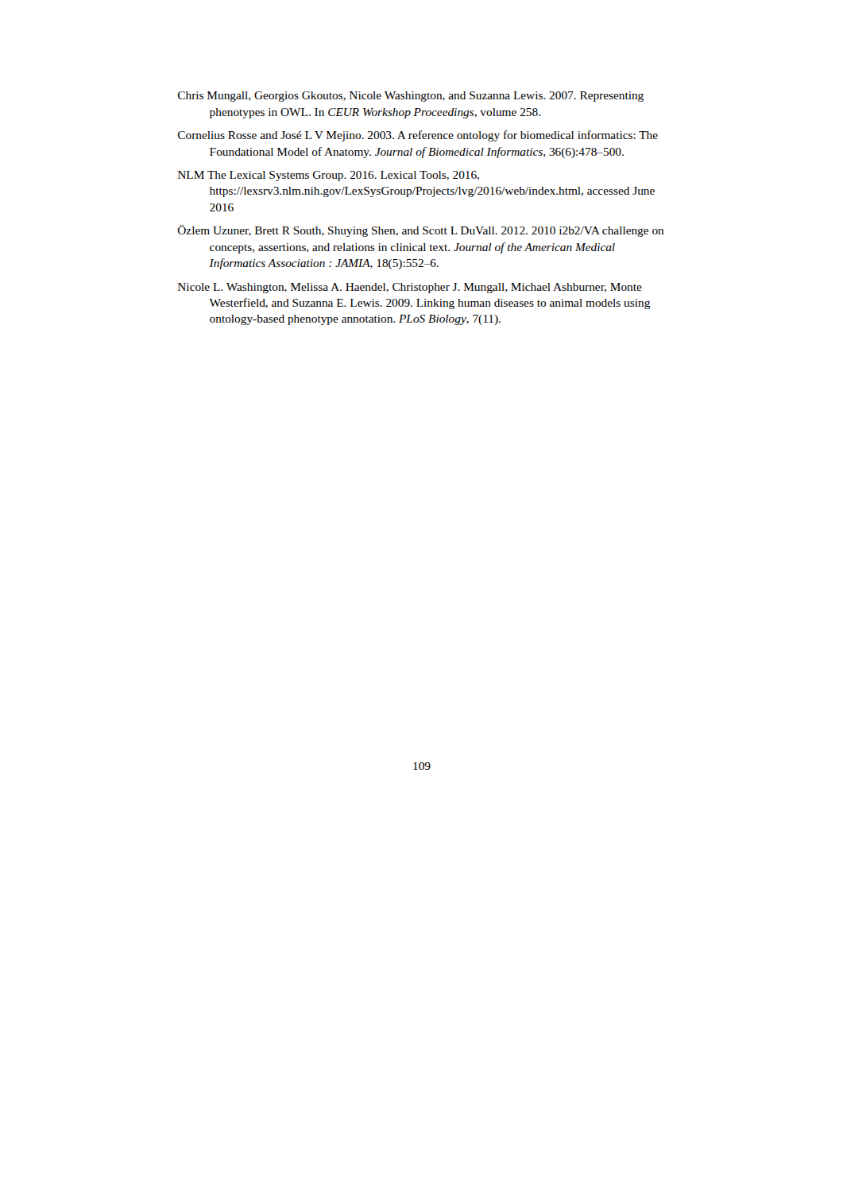Chris Mungall, Georgios Gkoutos, Nicole Washington, and Suzanna Lewis. 2007. Representing phenotypes in OWL. In CEUR Workshop Proceedings, volume 258.
Cornelius Rosse and José L V Mejino. 2003. A reference ontology for biomedical informatics: The Foundational Model of Anatomy. Journal of Biomedical Informatics, 36(6):478–500.
NLM The Lexical Systems Group. 2016. Lexical Tools, 2016, https://lexsrv3.nlm.nih.gov/LexSysGroup/Projects/lvg/2016/web/index.html, accessed June 2016
Özlem Uzuner, Brett R South, Shuying Shen, and Scott L DuVall. 2012. 2010 i2b2/VA challenge on concepts, assertions, and relations in clinical text. Journal of the American Medical Informatics Association : JAMIA, 18(5):552–6.
Nicole L. Washington, Melissa A. Haendel, Christopher J. Mungall, Michael Ashburner, Monte Westerfield, and Suzanna E. Lewis. 2009. Linking human diseases to animal models using ontology-based phenotype annotation. PLoS Biology, 7(11).
109